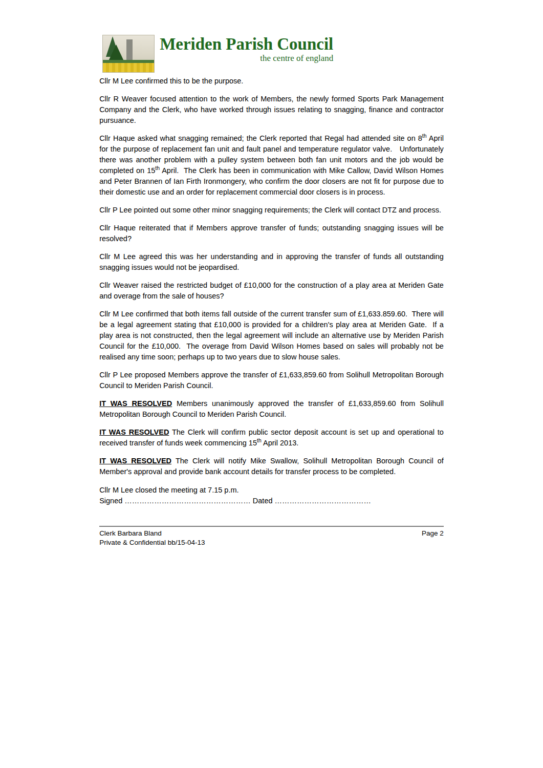Meriden Parish Council
the centre of england
Cllr M Lee confirmed this to be the purpose.
Cllr R Weaver focused attention to the work of Members, the newly formed Sports Park Management Company and the Clerk, who have worked through issues relating to snagging, finance and contractor pursuance.
Cllr Haque asked what snagging remained; the Clerk reported that Regal had attended site on 8th April for the purpose of replacement fan unit and fault panel and temperature regulator valve. Unfortunately there was another problem with a pulley system between both fan unit motors and the job would be completed on 15th April. The Clerk has been in communication with Mike Callow, David Wilson Homes and Peter Brannen of Ian Firth Ironmongery, who confirm the door closers are not fit for purpose due to their domestic use and an order for replacement commercial door closers is in process.
Cllr P Lee pointed out some other minor snagging requirements; the Clerk will contact DTZ and process.
Cllr Haque reiterated that if Members approve transfer of funds; outstanding snagging issues will be resolved?
Cllr M Lee agreed this was her understanding and in approving the transfer of funds all outstanding snagging issues would not be jeopardised.
Cllr Weaver raised the restricted budget of £10,000 for the construction of a play area at Meriden Gate and overage from the sale of houses?
Cllr M Lee confirmed that both items fall outside of the current transfer sum of £1,633.859.60. There will be a legal agreement stating that £10,000 is provided for a children's play area at Meriden Gate. If a play area is not constructed, then the legal agreement will include an alternative use by Meriden Parish Council for the £10,000. The overage from David Wilson Homes based on sales will probably not be realised any time soon; perhaps up to two years due to slow house sales.
Cllr P Lee proposed Members approve the transfer of £1,633,859.60 from Solihull Metropolitan Borough Council to Meriden Parish Council.
IT WAS RESOLVED Members unanimously approved the transfer of £1,633,859.60 from Solihull Metropolitan Borough Council to Meriden Parish Council.
IT WAS RESOLVED The Clerk will confirm public sector deposit account is set up and operational to received transfer of funds week commencing 15th April 2013.
IT WAS RESOLVED The Clerk will notify Mike Swallow, Solihull Metropolitan Borough Council of Member's approval and provide bank account details for transfer process to be completed.
Cllr M Lee closed the meeting at 7.15 p.m.
Signed …………………………………………… Dated …………………………………
Clerk Barbara Bland
Private & Confidential bb/15-04-13
Page 2